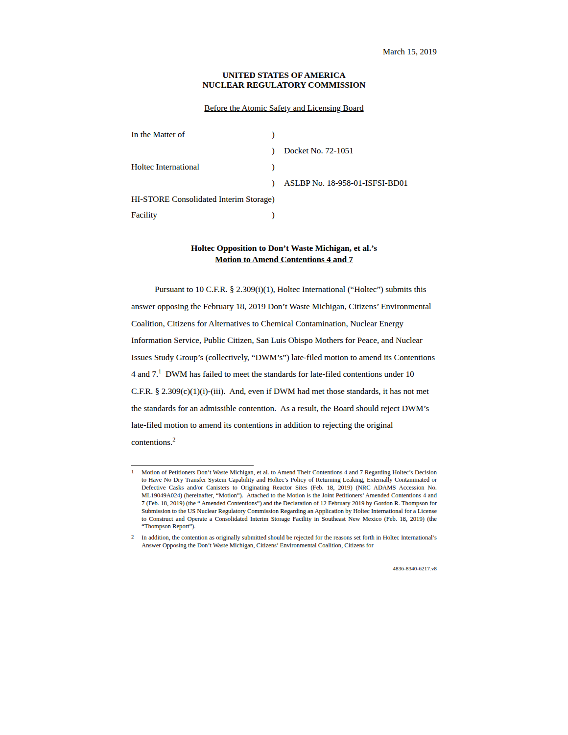March 15, 2019
UNITED STATES OF AMERICA
NUCLEAR REGULATORY COMMISSION
Before the Atomic Safety and Licensing Board
| In the Matter of | ) | |
| | ) | Docket No. 72-1051 |
| Holtec International | ) | |
| | ) | ASLBP No. 18-958-01-ISFSI-BD01 |
| HI-STORE Consolidated Interim Storage | ) | |
| Facility | ) | |
Holtec Opposition to Don’t Waste Michigan, et al.’s
Motion to Amend Contentions 4 and 7
Pursuant to 10 C.F.R. § 2.309(i)(1), Holtec International (“Holtec”) submits this answer opposing the February 18, 2019 Don’t Waste Michigan, Citizens’ Environmental Coalition, Citizens for Alternatives to Chemical Contamination, Nuclear Energy Information Service, Public Citizen, San Luis Obispo Mothers for Peace, and Nuclear Issues Study Group’s (collectively, “DWM’s”) late-filed motion to amend its Contentions 4 and 7.1 DWM has failed to meet the standards for late-filed contentions under 10 C.F.R. § 2.309(c)(1)(i)-(iii). And, even if DWM had met those standards, it has not met the standards for an admissible contention. As a result, the Board should reject DWM’s late-filed motion to amend its contentions in addition to rejecting the original contentions.2
1
Motion of Petitioners Don’t Waste Michigan, et al. to Amend Their Contentions 4 and 7 Regarding Holtec’s Decision to Have No Dry Transfer System Capability and Holtec’s Policy of Returning Leaking, Externally Contaminated or Defective Casks and/or Canisters to Originating Reactor Sites (Feb. 18, 2019) (NRC ADAMS Accession No. ML19049A024) (hereinafter, “Motion”). Attached to the Motion is the Joint Petitioners’ Amended Contentions 4 and 7 (Feb. 18, 2019) (the “ Amended Contentions”) and the Declaration of 12 February 2019 by Gordon R. Thompson for Submission to the US Nuclear Regulatory Commission Regarding an Application by Holtec International for a License to Construct and Operate a Consolidated Interim Storage Facility in Southeast New Mexico (Feb. 18, 2019) (the “Thompson Report”).
2
In addition, the contention as originally submitted should be rejected for the reasons set forth in Holtec International’s Answer Opposing the Don’t Waste Michigan, Citizens’ Environmental Coalition, Citizens for
4836-8340-6217.v8